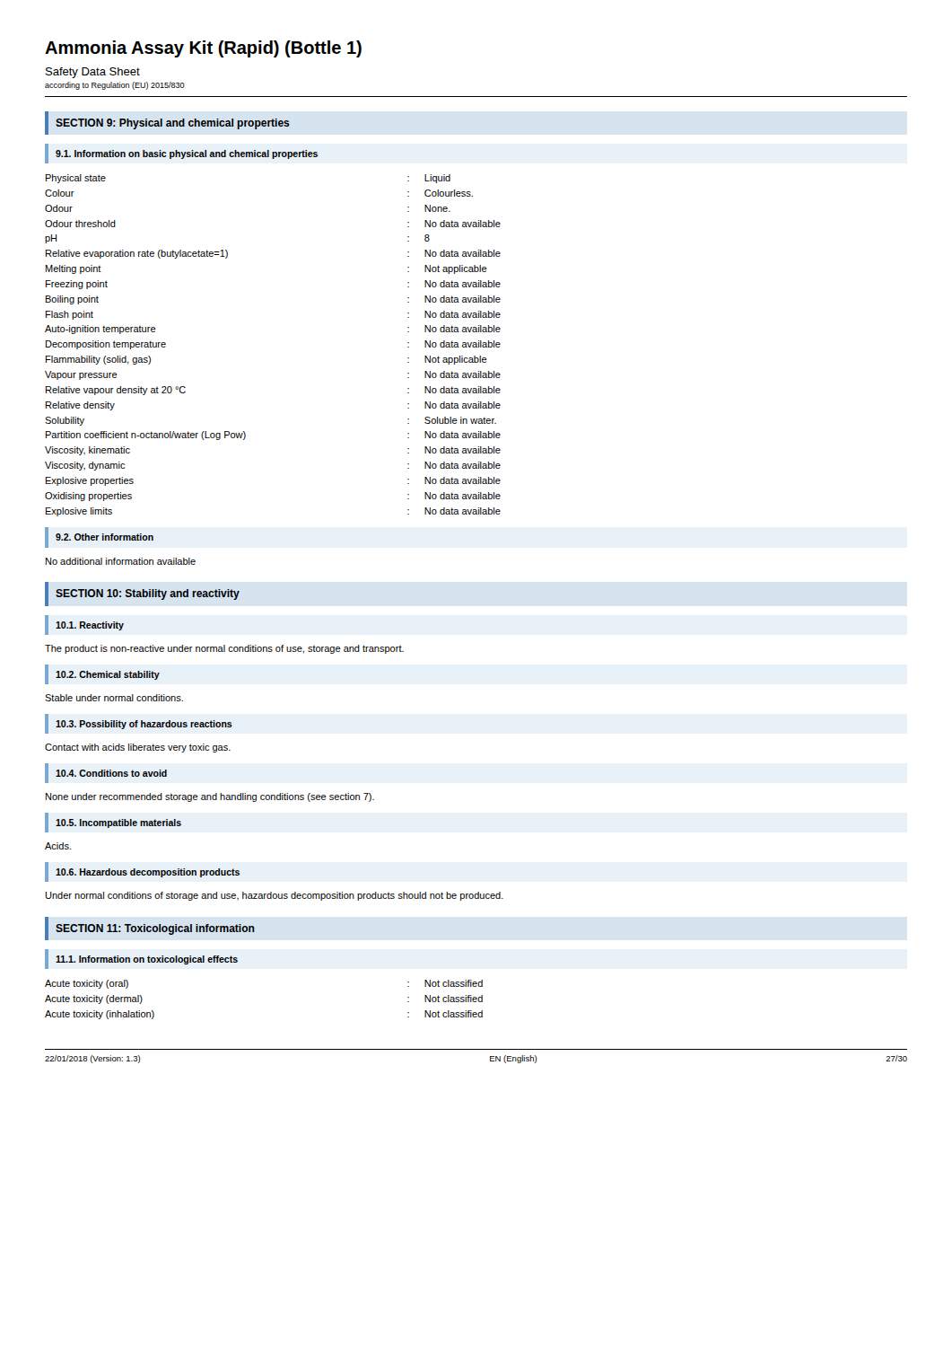Ammonia Assay Kit (Rapid) (Bottle 1)
Safety Data Sheet
according to Regulation (EU) 2015/830
SECTION 9: Physical and chemical properties
9.1. Information on basic physical and chemical properties
| Physical state | : | Liquid |
| Colour | : | Colourless. |
| Odour | : | None. |
| Odour threshold | : | No data available |
| pH | : | 8 |
| Relative evaporation rate (butylacetate=1) | : | No data available |
| Melting point | : | Not applicable |
| Freezing point | : | No data available |
| Boiling point | : | No data available |
| Flash point | : | No data available |
| Auto-ignition temperature | : | No data available |
| Decomposition temperature | : | No data available |
| Flammability (solid, gas) | : | Not applicable |
| Vapour pressure | : | No data available |
| Relative vapour density at 20 °C | : | No data available |
| Relative density | : | No data available |
| Solubility | : | Soluble in water. |
| Partition coefficient n-octanol/water (Log Pow) | : | No data available |
| Viscosity, kinematic | : | No data available |
| Viscosity, dynamic | : | No data available |
| Explosive properties | : | No data available |
| Oxidising properties | : | No data available |
| Explosive limits | : | No data available |
9.2. Other information
No additional information available
SECTION 10: Stability and reactivity
10.1. Reactivity
The product is non-reactive under normal conditions of use, storage and transport.
10.2. Chemical stability
Stable under normal conditions.
10.3. Possibility of hazardous reactions
Contact with acids liberates very toxic gas.
10.4. Conditions to avoid
None under recommended storage and handling conditions (see section 7).
10.5. Incompatible materials
Acids.
10.6. Hazardous decomposition products
Under normal conditions of storage and use, hazardous decomposition products should not be produced.
SECTION 11: Toxicological information
11.1. Information on toxicological effects
| Acute toxicity (oral) | : | Not classified |
| Acute toxicity (dermal) | : | Not classified |
| Acute toxicity (inhalation) | : | Not classified |
22/01/2018 (Version: 1.3) EN (English) 27/30